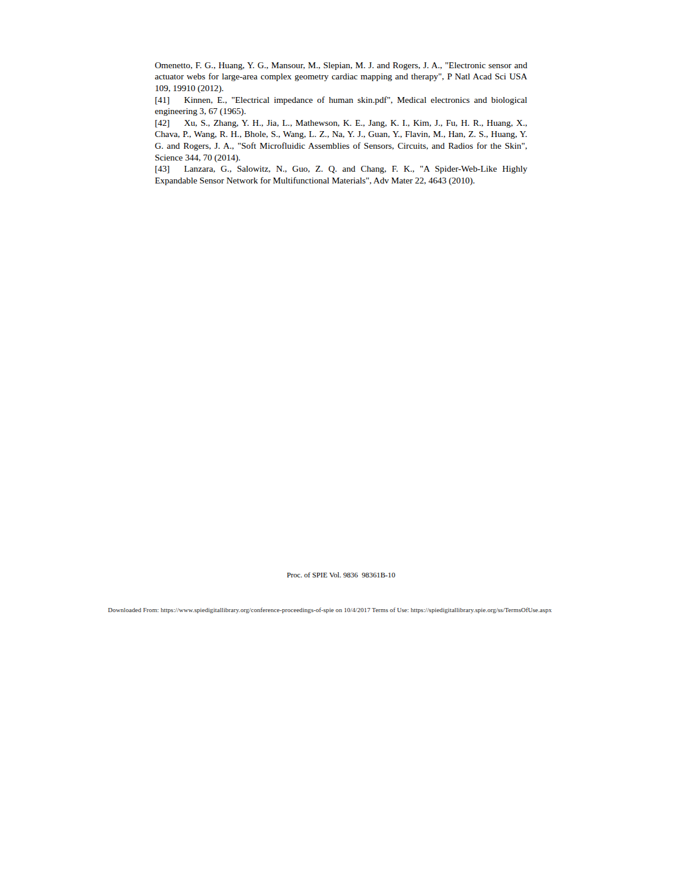Omenetto, F. G., Huang, Y. G., Mansour, M., Slepian, M. J. and Rogers, J. A., "Electronic sensor and actuator webs for large-area complex geometry cardiac mapping and therapy", P Natl Acad Sci USA 109, 19910 (2012).
[41] Kinnen, E., "Electrical impedance of human skin.pdf", Medical electronics and biological engineering 3, 67 (1965).
[42] Xu, S., Zhang, Y. H., Jia, L., Mathewson, K. E., Jang, K. I., Kim, J., Fu, H. R., Huang, X., Chava, P., Wang, R. H., Bhole, S., Wang, L. Z., Na, Y. J., Guan, Y., Flavin, M., Han, Z. S., Huang, Y. G. and Rogers, J. A., "Soft Microfluidic Assemblies of Sensors, Circuits, and Radios for the Skin", Science 344, 70 (2014).
[43] Lanzara, G., Salowitz, N., Guo, Z. Q. and Chang, F. K., "A Spider-Web-Like Highly Expandable Sensor Network for Multifunctional Materials", Adv Mater 22, 4643 (2010).
Proc. of SPIE Vol. 9836 98361B-10
Downloaded From: https://www.spiedigitallibrary.org/conference-proceedings-of-spie on 10/4/2017 Terms of Use: https://spiedigitallibrary.spie.org/ss/TermsOfUse.aspx